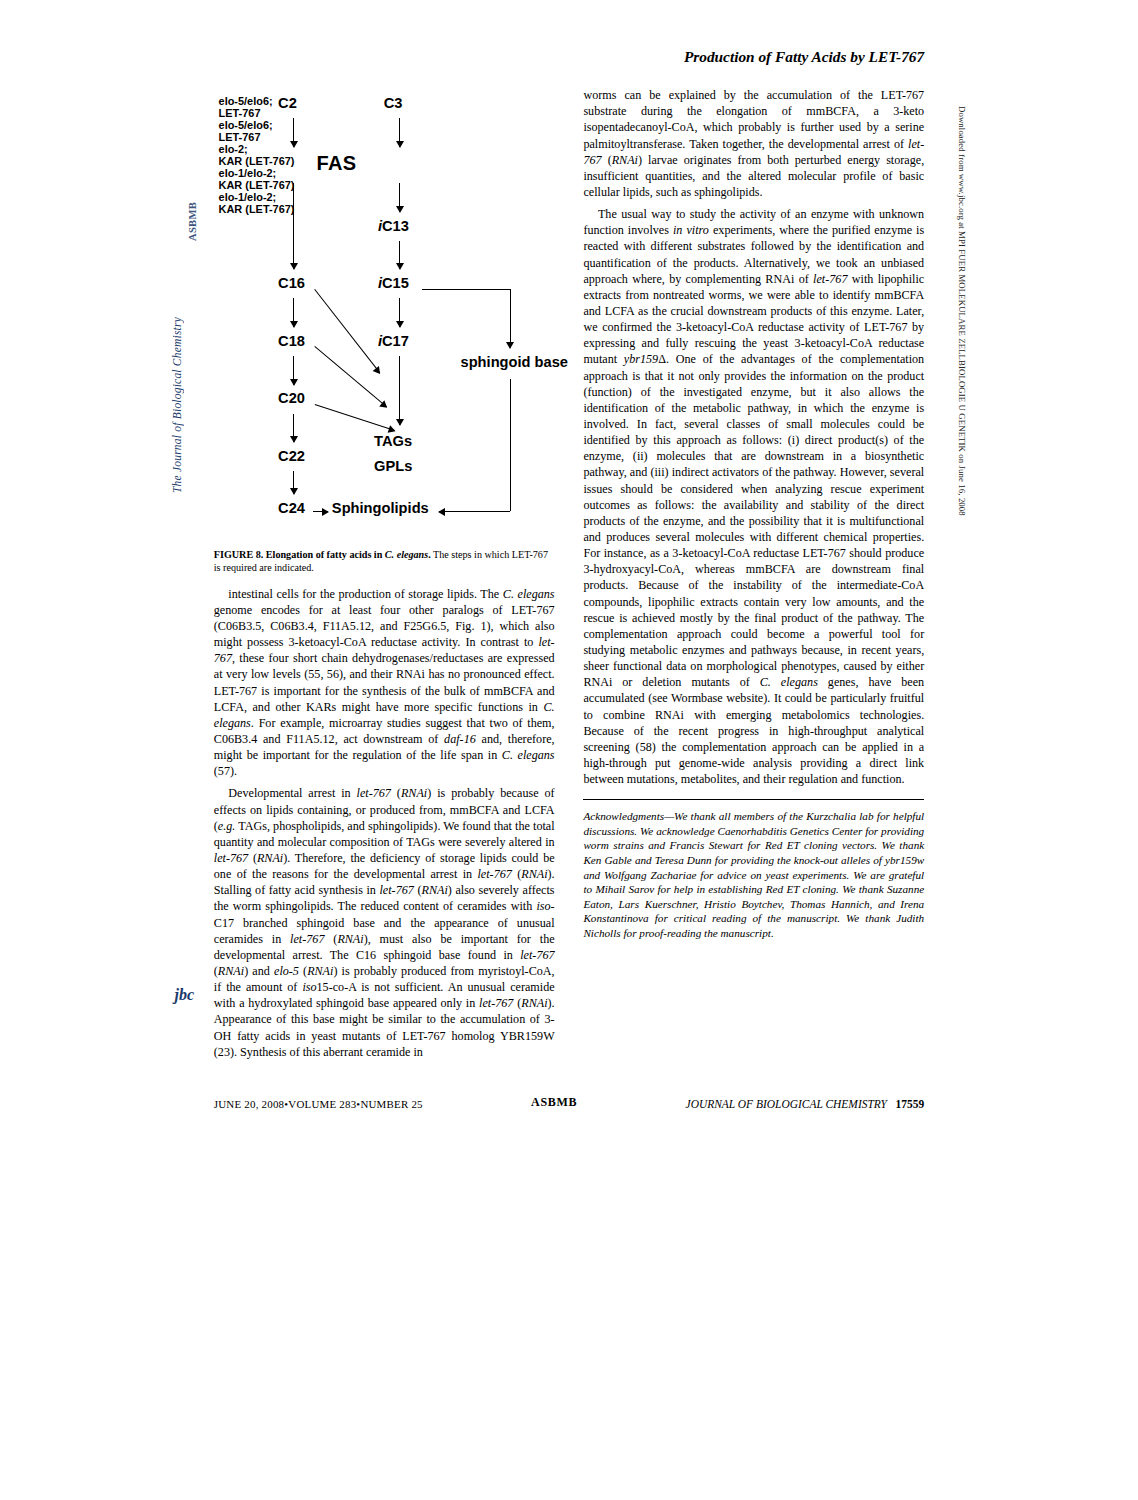ASBMB
The Journal of Biological Chemistry
jbc
Downloaded from www.jbc.org at MPI FUER MOLEKULARE ZELLBIOLOGIE U GENETIK on June 16, 2008
Production of Fatty Acids by LET-767
C2
C3
FAS
i C13
elo-5/elo6;
LET-767
i C15
elo-5/elo6;
LET-767
i C17
C16
elo-2;
KAR (LET-767)
C18
elo-1/elo-2;
KAR (LET-767)
C20
elo-1/elo-2;
KAR (LET-767)
C22
C24
sphingoid base
TAGs
GPLs
Sphingolipids
FIGURE 8. Elongation of fatty acids in C. elegans. The steps in which LET-767 is required are indicated.
intestinal cells for the production of storage lipids. The C. elegans genome encodes for at least four other paralogs of LET-767 (C06B3.5, C06B3.4, F11A5.12, and F25G6.5, Fig. 1), which also might possess 3-ketoacyl-CoA reductase activity. In contrast to let-767, these four short chain dehydrogenases/reductases are expressed at very low levels (55, 56), and their RNAi has no pronounced effect. LET-767 is important for the synthesis of the bulk of mmBCFA and LCFA, and other KARs might have more specific functions in C. elegans. For example, microarray studies suggest that two of them, C06B3.4 and F11A5.12, act downstream of daf-16 and, therefore, might be important for the regulation of the life span in C. elegans (57).
Developmental arrest in let-767 (RNAi) is probably because of effects on lipids containing, or produced from, mmBCFA and LCFA (e.g. TAGs, phospholipids, and sphingolipids). We found that the total quantity and molecular composition of TAGs were severely altered in let-767 (RNAi). Therefore, the deficiency of storage lipids could be one of the reasons for the developmental arrest in let-767 (RNAi). Stalling of fatty acid synthesis in let-767 (RNAi) also severely affects the worm sphingolipids. The reduced content of ceramides with iso-C17 branched sphingoid base and the appearance of unusual ceramides in let-767 (RNAi), must also be important for the developmental arrest. The C16 sphingoid base found in let-767 (RNAi) and elo-5 (RNAi) is probably produced from myristoyl-CoA, if the amount of iso15-co-A is not sufficient. An unusual ceramide with a hydroxylated sphingoid base appeared only in let-767 (RNAi). Appearance of this base might be similar to the accumulation of 3-OH fatty acids in yeast mutants of LET-767 homolog YBR159W (23). Synthesis of this aberrant ceramide in
worms can be explained by the accumulation of the LET-767 substrate during the elongation of mmBCFA, a 3-keto isopentadecanoyl-CoA, which probably is further used by a serine palmitoyltransferase. Taken together, the developmental arrest of let-767 (RNAi) larvae originates from both perturbed energy storage, insufficient quantities, and the altered molecular profile of basic cellular lipids, such as sphingolipids.
The usual way to study the activity of an enzyme with unknown function involves in vitro experiments, where the purified enzyme is reacted with different substrates followed by the identification and quantification of the products. Alternatively, we took an unbiased approach where, by complementing RNAi of let-767 with lipophilic extracts from nontreated worms, we were able to identify mmBCFA and LCFA as the crucial downstream products of this enzyme. Later, we confirmed the 3-ketoacyl-CoA reductase activity of LET-767 by expressing and fully rescuing the yeast 3-ketoacyl-CoA reductase mutant ybr159 Δ. One of the advantages of the complementation approach is that it not only provides the information on the product (function) of the investigated enzyme, but it also allows the identification of the metabolic pathway, in which the enzyme is involved. In fact, several classes of small molecules could be identified by this approach as follows: (i) direct product(s) of the enzyme, (ii) molecules that are downstream in a biosynthetic pathway, and (iii) indirect activators of the pathway. However, several issues should be considered when analyzing rescue experiment outcomes as follows: the availability and stability of the direct products of the enzyme, and the possibility that it is multifunctional and produces several molecules with different chemical properties. For instance, as a 3-ketoacyl-CoA reductase LET-767 should produce 3-hydroxyacyl-CoA, whereas mmBCFA are downstream final products. Because of the instability of the intermediate-CoA compounds, lipophilic extracts contain very low amounts, and the rescue is achieved mostly by the final product of the pathway. The complementation approach could become a powerful tool for studying metabolic enzymes and pathways because, in recent years, sheer functional data on morphological phenotypes, caused by either RNAi or deletion mutants of C. elegans genes, have been accumulated (see Wormbase website). It could be particularly fruitful to combine RNAi with emerging metabolomics technologies. Because of the recent progress in high-throughput analytical screening (58) the complementation approach can be applied in a high-through put genome-wide analysis providing a direct link between mutations, metabolites, and their regulation and function.
Acknowledgments—We thank all members of the Kurzchalia lab for helpful discussions. We acknowledge Caenorhabditis Genetics Center for providing worm strains and Francis Stewart for Red ET cloning vectors. We thank Ken Gable and Teresa Dunn for providing the knock-out alleles of ybr159w and Wolfgang Zachariae for advice on yeast experiments. We are grateful to Mihail Sarov for help in establishing Red ET cloning. We thank Suzanne Eaton, Lars Kuerschner, Hristio Boytchev, Thomas Hannich, and Irena Konstantinova for critical reading of the manuscript. We thank Judith Nicholls for proof-reading the manuscript.
JUNE 20, 2008•VOLUME 283•NUMBER 25
ASBMB
JOURNAL OF BIOLOGICAL CHEMISTRY 17559